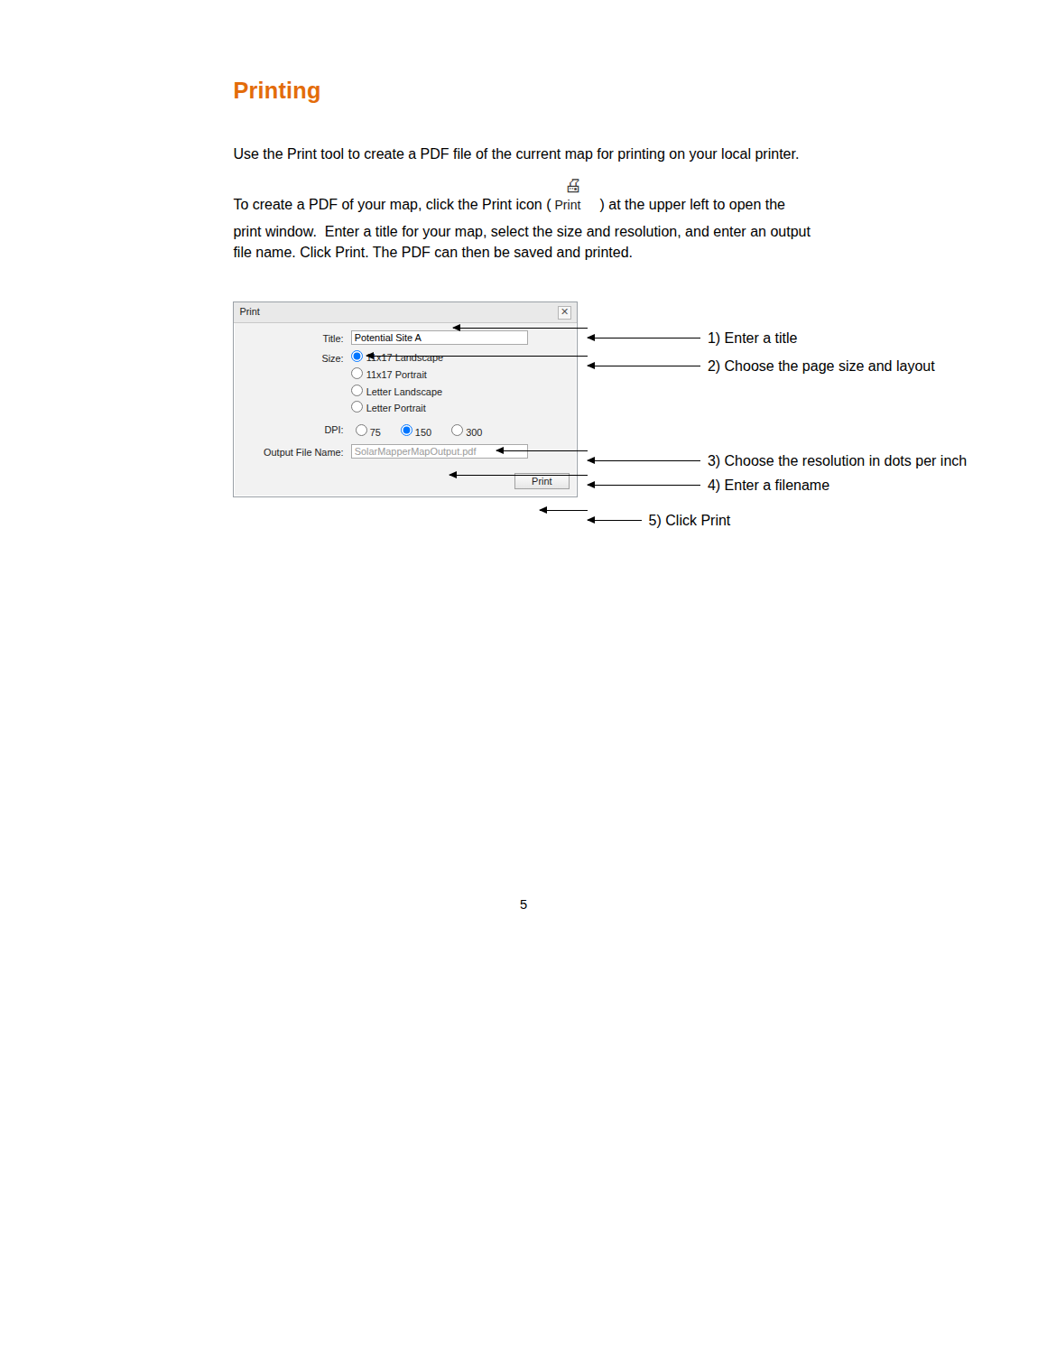Printing
Use the Print tool to create a PDF file of the current map for printing on your local printer.
To create a PDF of your map, click the Print icon (🖨Print) at the upper left to open the print window. Enter a title for your map, select the size and resolution, and enter an output file name. Click Print. The PDF can then be saved and printed.
Print ✕
Title:
Size:
11x17 Landscape 11x17 Portrait Letter Landscape Letter Portrait
DPI:
75 150 300
Output File Name:
Print
1) Enter a title
2) Choose the page size and layout
3) Choose the resolution in dots per inch
4) Enter a filename
5) Click Print
5